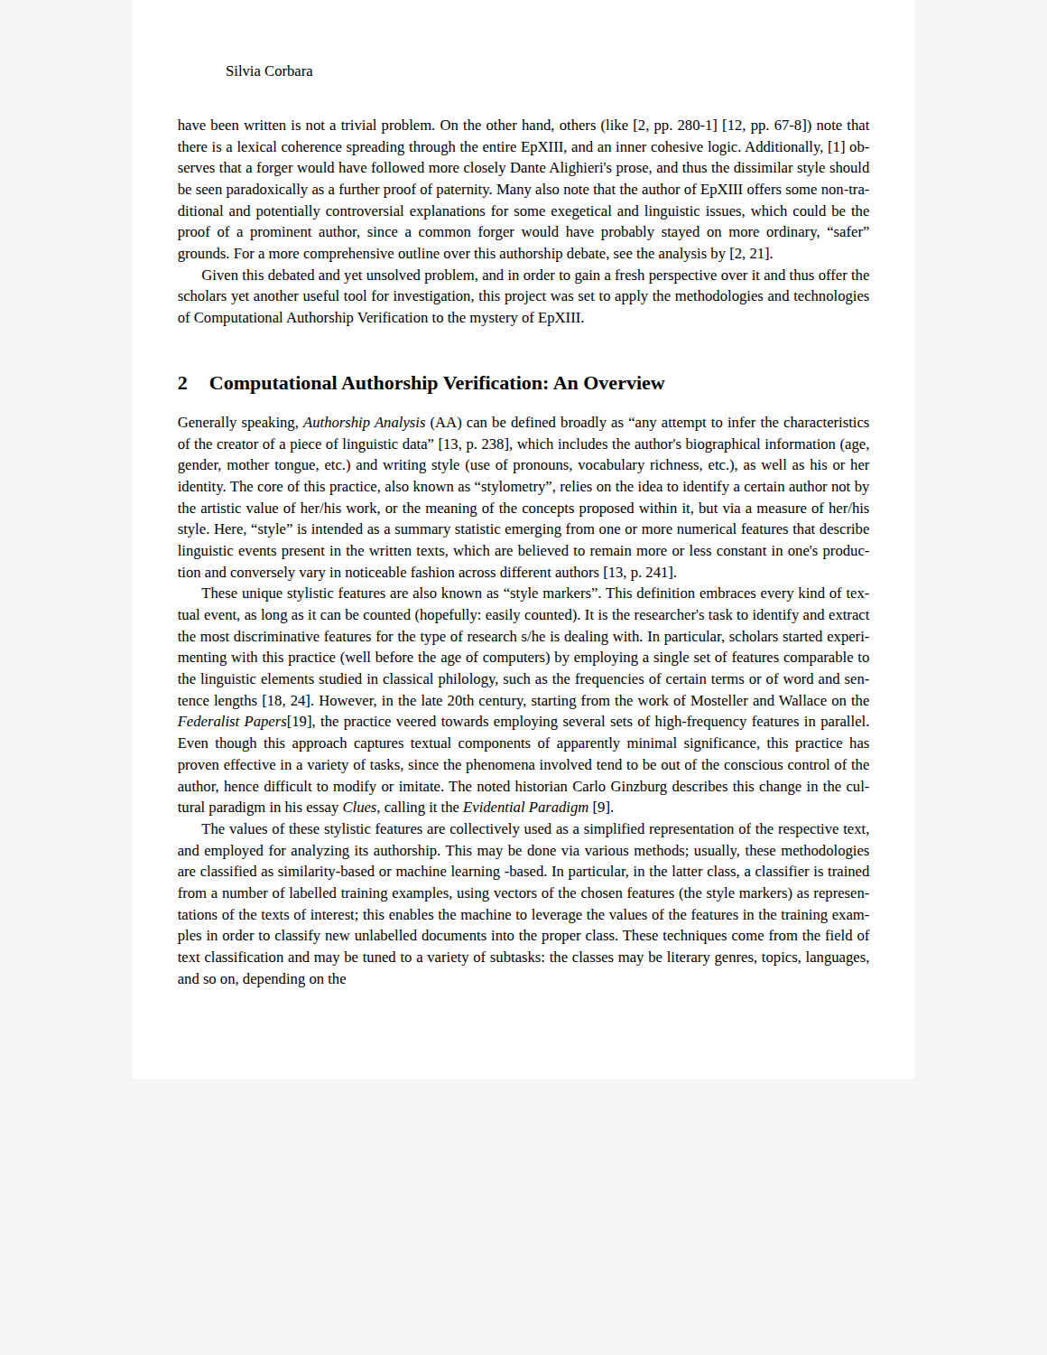Silvia Corbara
have been written is not a trivial problem. On the other hand, others (like [2, pp. 280-1] [12, pp. 67-8]) note that there is a lexical coherence spreading through the entire EpXIII, and an inner cohesive logic. Additionally, [1] observes that a forger would have followed more closely Dante Alighieri's prose, and thus the dissimilar style should be seen paradoxically as a further proof of paternity. Many also note that the author of EpXIII offers some non-traditional and potentially controversial explanations for some exegetical and linguistic issues, which could be the proof of a prominent author, since a common forger would have probably stayed on more ordinary, “safer” grounds. For a more comprehensive outline over this authorship debate, see the analysis by [2, 21].
Given this debated and yet unsolved problem, and in order to gain a fresh perspective over it and thus offer the scholars yet another useful tool for investigation, this project was set to apply the methodologies and technologies of Computational Authorship Verification to the mystery of EpXIII.
2 Computational Authorship Verification: An Overview
Generally speaking, Authorship Analysis (AA) can be defined broadly as “any attempt to infer the characteristics of the creator of a piece of linguistic data” [13, p. 238], which includes the author's biographical information (age, gender, mother tongue, etc.) and writing style (use of pronouns, vocabulary richness, etc.), as well as his or her identity. The core of this practice, also known as “stylometry”, relies on the idea to identify a certain author not by the artistic value of her/his work, or the meaning of the concepts proposed within it, but via a measure of her/his style. Here, “style” is intended as a summary statistic emerging from one or more numerical features that describe linguistic events present in the written texts, which are believed to remain more or less constant in one's production and conversely vary in noticeable fashion across different authors [13, p. 241].
These unique stylistic features are also known as “style markers”. This definition embraces every kind of textual event, as long as it can be counted (hopefully: easily counted). It is the researcher's task to identify and extract the most discriminative features for the type of research s/he is dealing with. In particular, scholars started experimenting with this practice (well before the age of computers) by employing a single set of features comparable to the linguistic elements studied in classical philology, such as the frequencies of certain terms or of word and sentence lengths [18, 24]. However, in the late 20th century, starting from the work of Mosteller and Wallace on the Federalist Papers[19], the practice veered towards employing several sets of high-frequency features in parallel. Even though this approach captures textual components of apparently minimal significance, this practice has proven effective in a variety of tasks, since the phenomena involved tend to be out of the conscious control of the author, hence difficult to modify or imitate. The noted historian Carlo Ginzburg describes this change in the cultural paradigm in his essay Clues, calling it the Evidential Paradigm [9].
The values of these stylistic features are collectively used as a simplified representation of the respective text, and employed for analyzing its authorship. This may be done via various methods; usually, these methodologies are classified as similarity-based or machine learning -based. In particular, in the latter class, a classifier is trained from a number of labelled training examples, using vectors of the chosen features (the style markers) as representations of the texts of interest; this enables the machine to leverage the values of the features in the training examples in order to classify new unlabelled documents into the proper class. These techniques come from the field of text classification and may be tuned to a variety of subtasks: the classes may be literary genres, topics, languages, and so on, depending on the